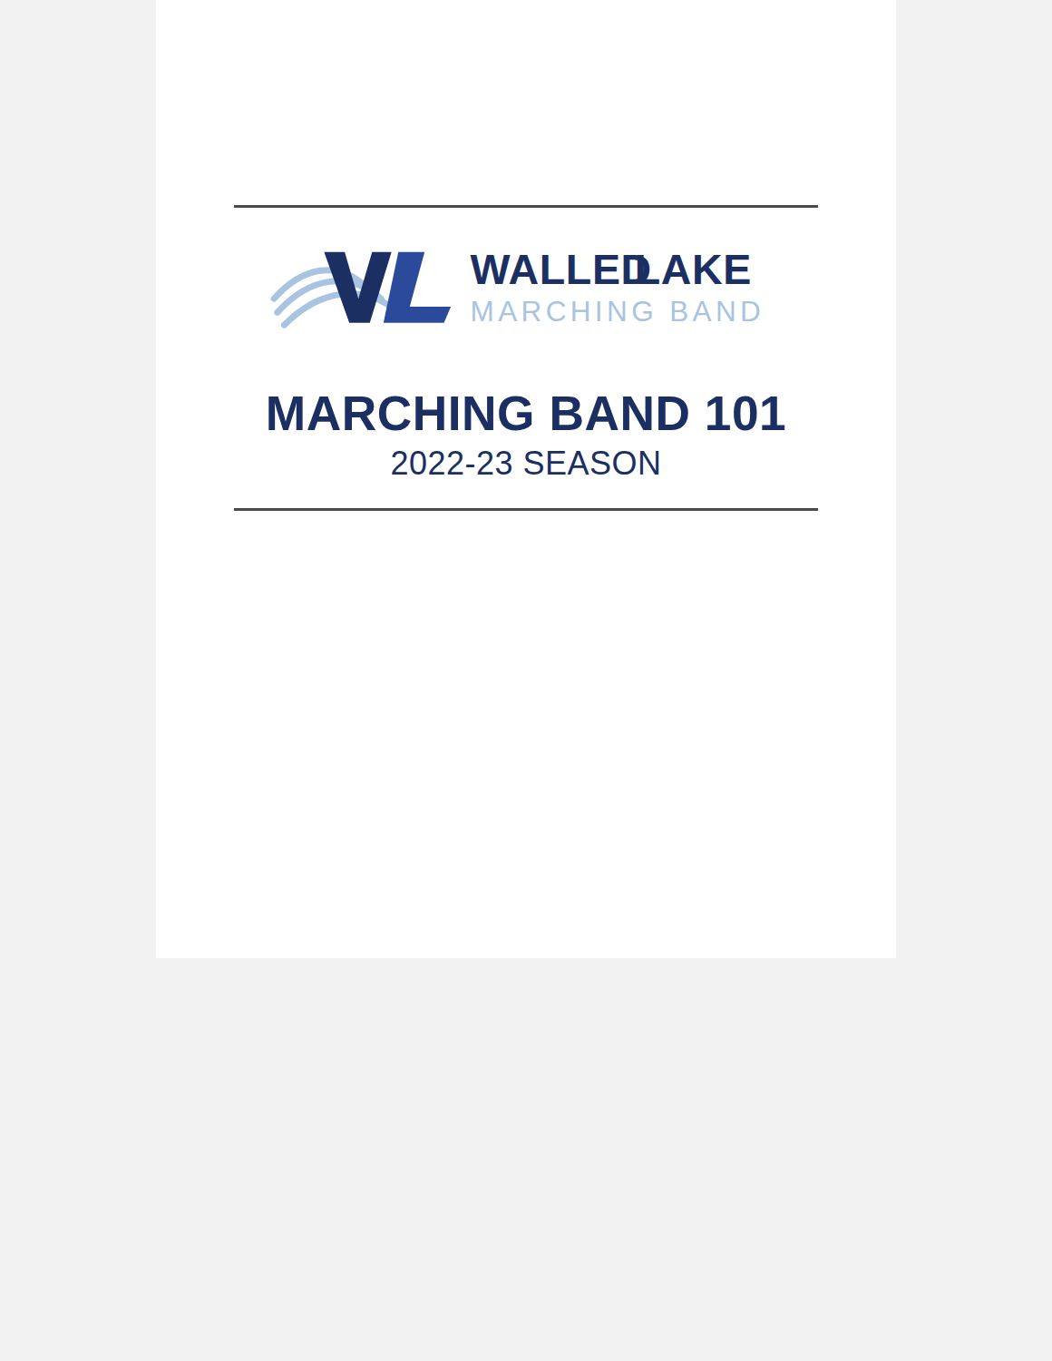WALLED LAKE MARCHING BAND
MARCHING BAND 101
2022-23 SEASON